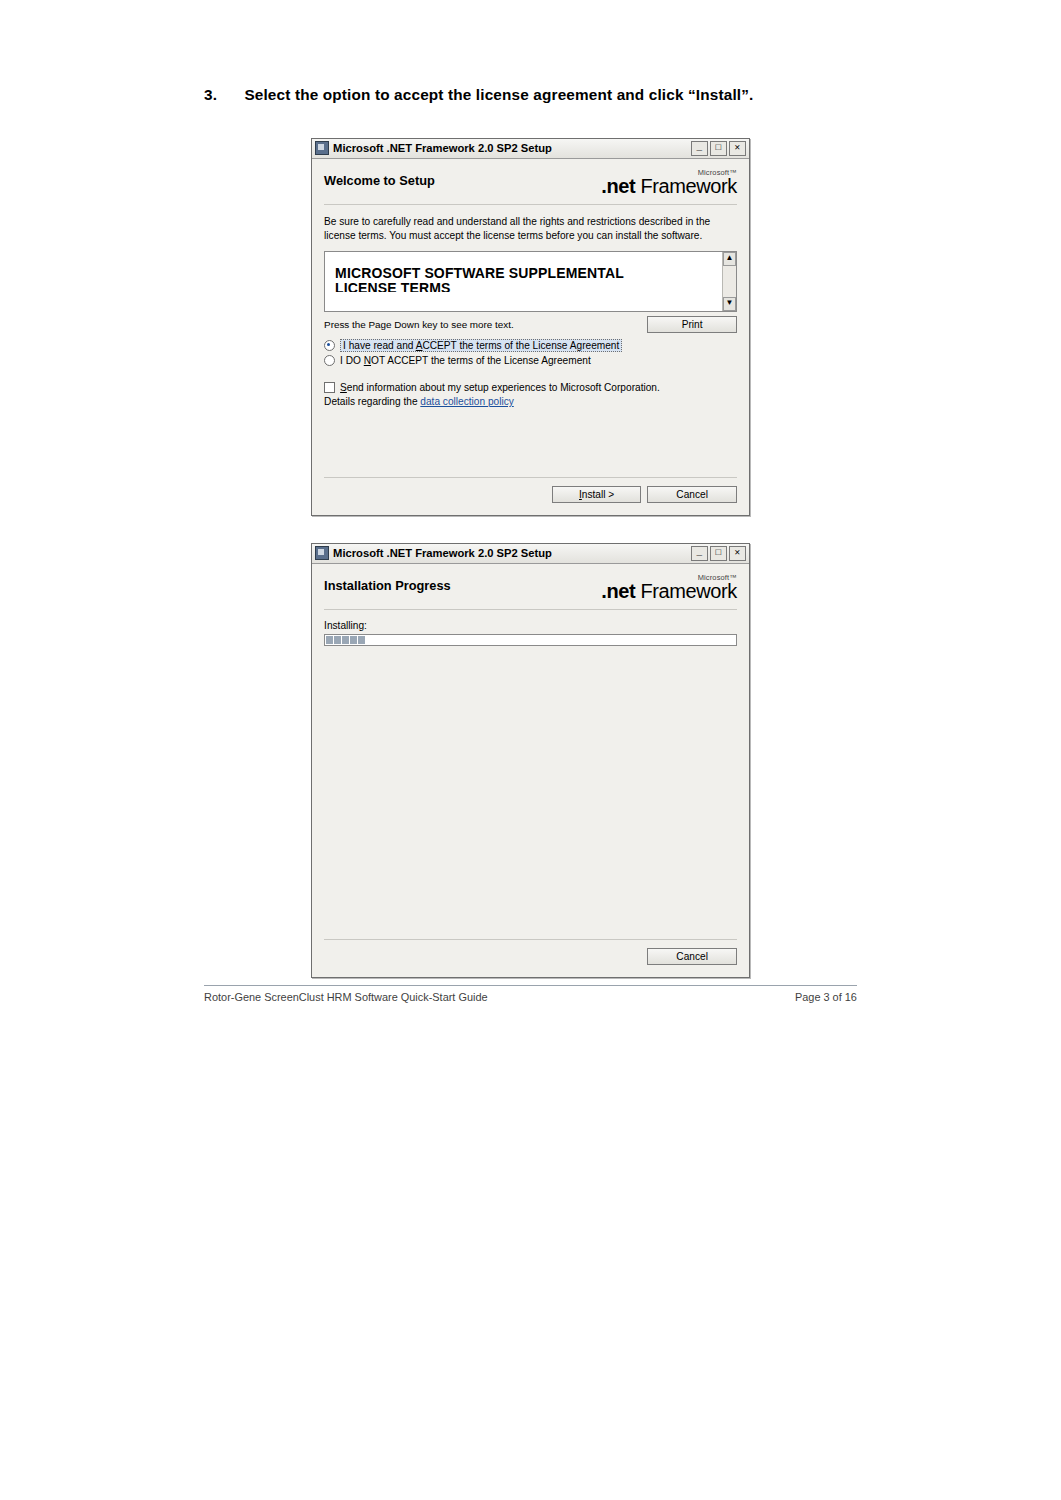3. Select the option to accept the license agreement and click “Install”.
Microsoft .NET Framework 2.0 SP2 Setup
_
□
✕
Welcome to Setup
Microsoft™
. net Framework
Be sure to carefully read and understand all the rights and restrictions described in the license terms. You must accept the license terms before you can install the software.
MICROSOFT SOFTWARE SUPPLEMENTAL LICENSE TERMS
▲
▼
Press the Page Down key to see more text.
Print
I have read and ACCEPT the terms of the License Agreement
I DO NOT ACCEPT the terms of the License Agreement
Send information about my setup experiences to Microsoft Corporation.
Details regarding the data collection policy
Install >
Cancel
Microsoft .NET Framework 2.0 SP2 Setup
_
□
✕
Installation Progress
Microsoft™
. net Framework
Installing:
Cancel
Rotor-Gene ScreenClust HRM Software Quick-Start Guide
Page 3 of 16